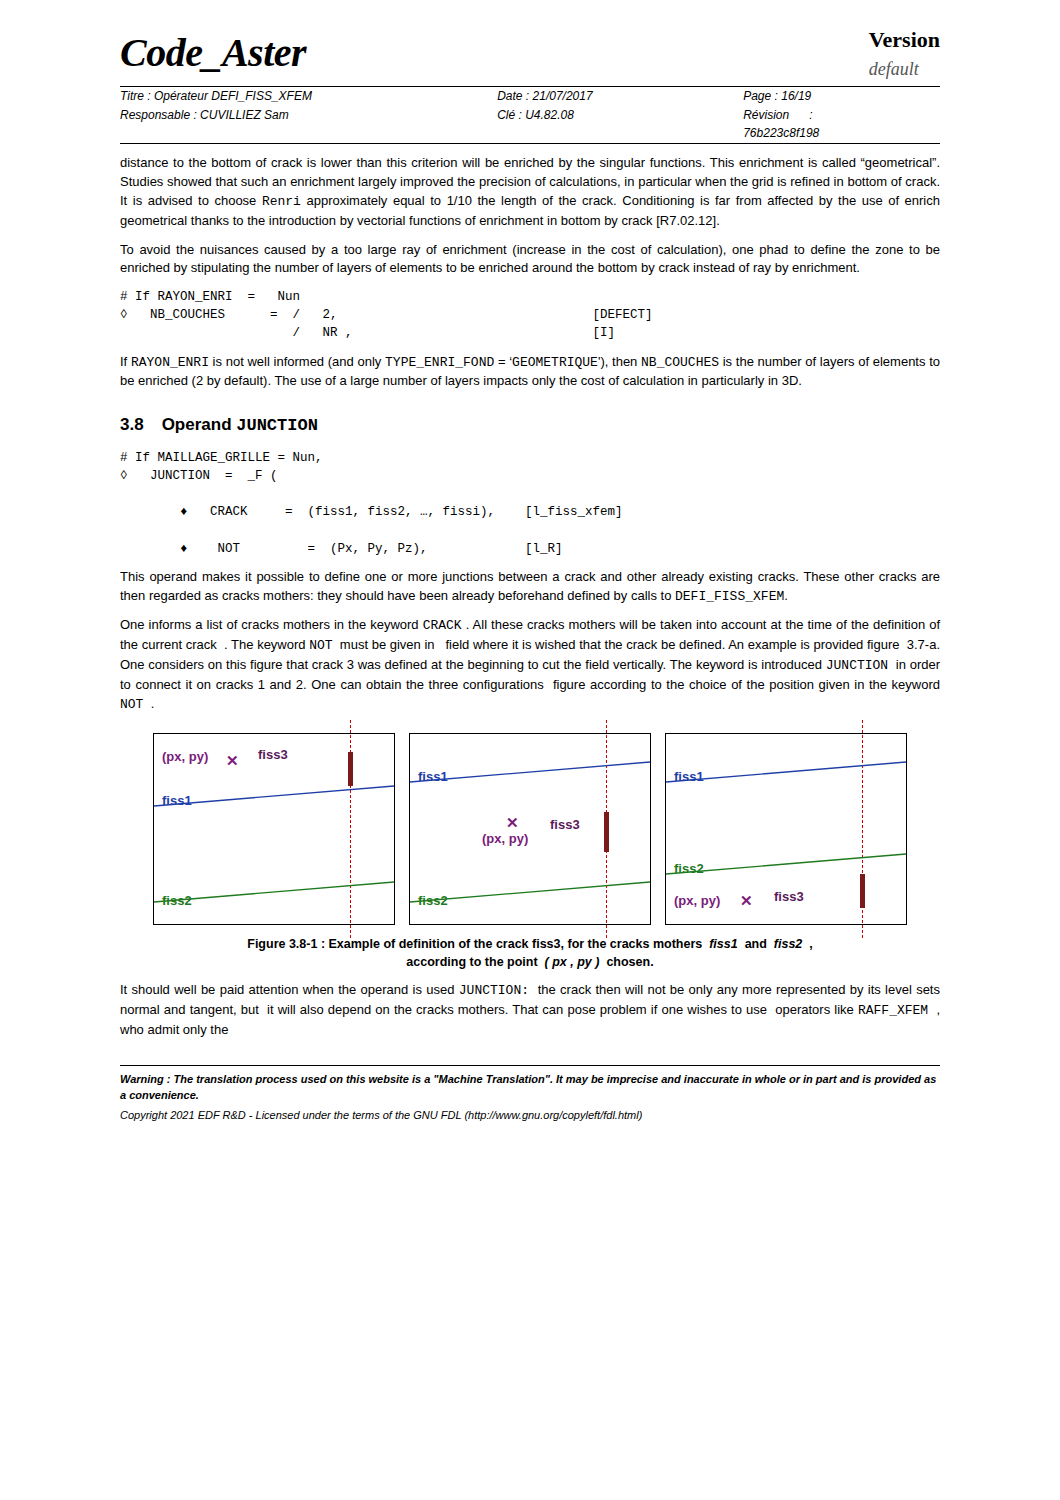Code_Aster
Version
default
Titre : Opérateur DEFI_FISS_XFEM
Date : 21/07/2017
Page : 16/19
Responsable : CUVILLIEZ Sam
Clé : U4.82.08
Révision :
76b223c8f198
distance to the bottom of crack is lower than this criterion will be enriched by the singular functions. This enrichment is called “geometrical”. Studies showed that such an enrichment largely improved the precision of calculations, in particular when the grid is refined in bottom of crack. It is advised to choose Renri approximately equal to 1/10 the length of the crack. Conditioning is far from affected by the use of enrich geometrical thanks to the introduction by vectorial functions of enrichment in bottom by crack [R7.02.12].
To avoid the nuisances caused by a too large ray of enrichment (increase in the cost of calculation), one phad to define the zone to be enriched by stipulating the number of layers of elements to be enriched around the bottom by crack instead of ray by enrichment.
# If RAYON_ENRI  =   Nun
◊   NB_COUCHES      =  /   2,                                  [DEFECT]
                       /   NR ,                                [I]
If RAYON_ENRI is not well informed (and only TYPE_ENRI_FOND = ‘GEOMETRIQUE'), then NB_COUCHES is the number of layers of elements to be enriched (2 by default). The use of a large number of layers impacts only the cost of calculation in particularly in 3D.
3.8 Operand JUNCTION
# If MAILLAGE_GRILLE = Nun,
◊   JUNCTION  =  _F (

        ♦   CRACK     =  (fiss1, fiss2, …, fissi),    [l_fiss_xfem]

        ♦    NOT         =  (Px, Py, Pz),             [l_R]
This operand makes it possible to define one or more junctions between a crack and other already existing cracks. These other cracks are then regarded as cracks mothers: they should have been already beforehand defined by calls to DEFI_FISS_XFEM.
One informs a list of cracks mothers in the keyword CRACK . All these cracks mothers will be taken into account at the time of the definition of the current crack . The keyword NOT must be given in field where it is wished that the crack be defined. An example is provided figure 3.7-a. One considers on this figure that crack 3 was defined at the beginning to cut the field vertically. The keyword is introduced JUNCTION in order to connect it on cracks 1 and 2. One can obtain the three configurations figure according to the choice of the position given in the keyword NOT .
(px, py)
✕
fiss3
fiss1
fiss2
fiss1
✕
(px, py)
fiss3
fiss2
fiss1
fiss2
(px, py)
✕
fiss3
Figure 3.8-1 : Example of definition of the crack fiss3, for the cracks mothers fiss1 and fiss2 ,
according to the point ( px , py ) chosen.
It should well be paid attention when the operand is used JUNCTION: the crack then will not be only any more represented by its level sets normal and tangent, but it will also depend on the cracks mothers. That can pose problem if one wishes to use operators like RAFF_XFEM , who admit only the
Warning : The translation process used on this website is a "Machine Translation". It may be imprecise and inaccurate in whole or in part and is provided as a convenience.
Copyright 2021 EDF R&D - Licensed under the terms of the GNU FDL (http://www.gnu.org/copyleft/fdl.html)